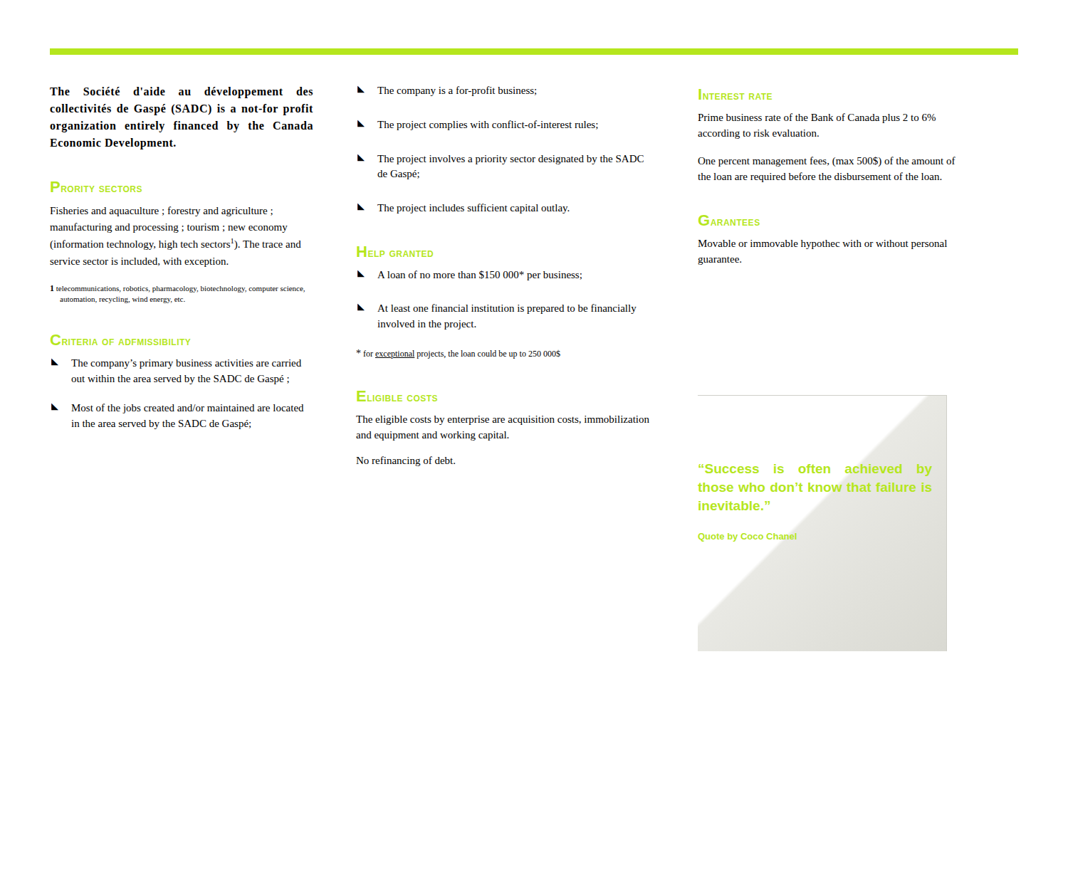The Société d'aide au développement des collectivités de Gaspé (SADC) is a not-for profit organization entirely financed by the Canada Economic Development.
Prority sectors
Fisheries and aquaculture ; forestry and agriculture ; manufacturing and processing ; tourism ; new economy (information technology, high tech sectors1). The trace and service sector is included, with exception.
1 telecommunications, robotics, pharmacology, biotechnology, computer science, automation, recycling, wind energy, etc.
Criteria of adfmissibility
The company’s primary business activities are carried out within the area served by the SADC de Gaspé ;
Most of the jobs created and/or maintained are located in the area served by the SADC de Gaspé;
The company is a for-profit business;
The project complies with conflict-of-interest rules;
The project involves a priority sector designated by the SADC de Gaspé;
The project includes sufficient capital outlay.
Help granted
A loan of no more than $150 000* per business;
At least one financial institution is prepared to be financially involved in the project.
* for exceptional projects, the loan could be up to 250 000$
Eligible costs
The eligible costs by enterprise are acquisition costs, immobilization and equipment and working capital.
No refinancing of debt.
Interest rate
Prime business rate of the Bank of Canada plus 2 to 6% according to risk evaluation.
One percent management fees, (max 500$) of the amount of the loan are required before the disbursement of the loan.
Garantees
Movable or immovable hypothec with or without personal guarantee.
“Success is often achieved by those who don’t know that failure is inevitable.”
Quote by Coco Chanel